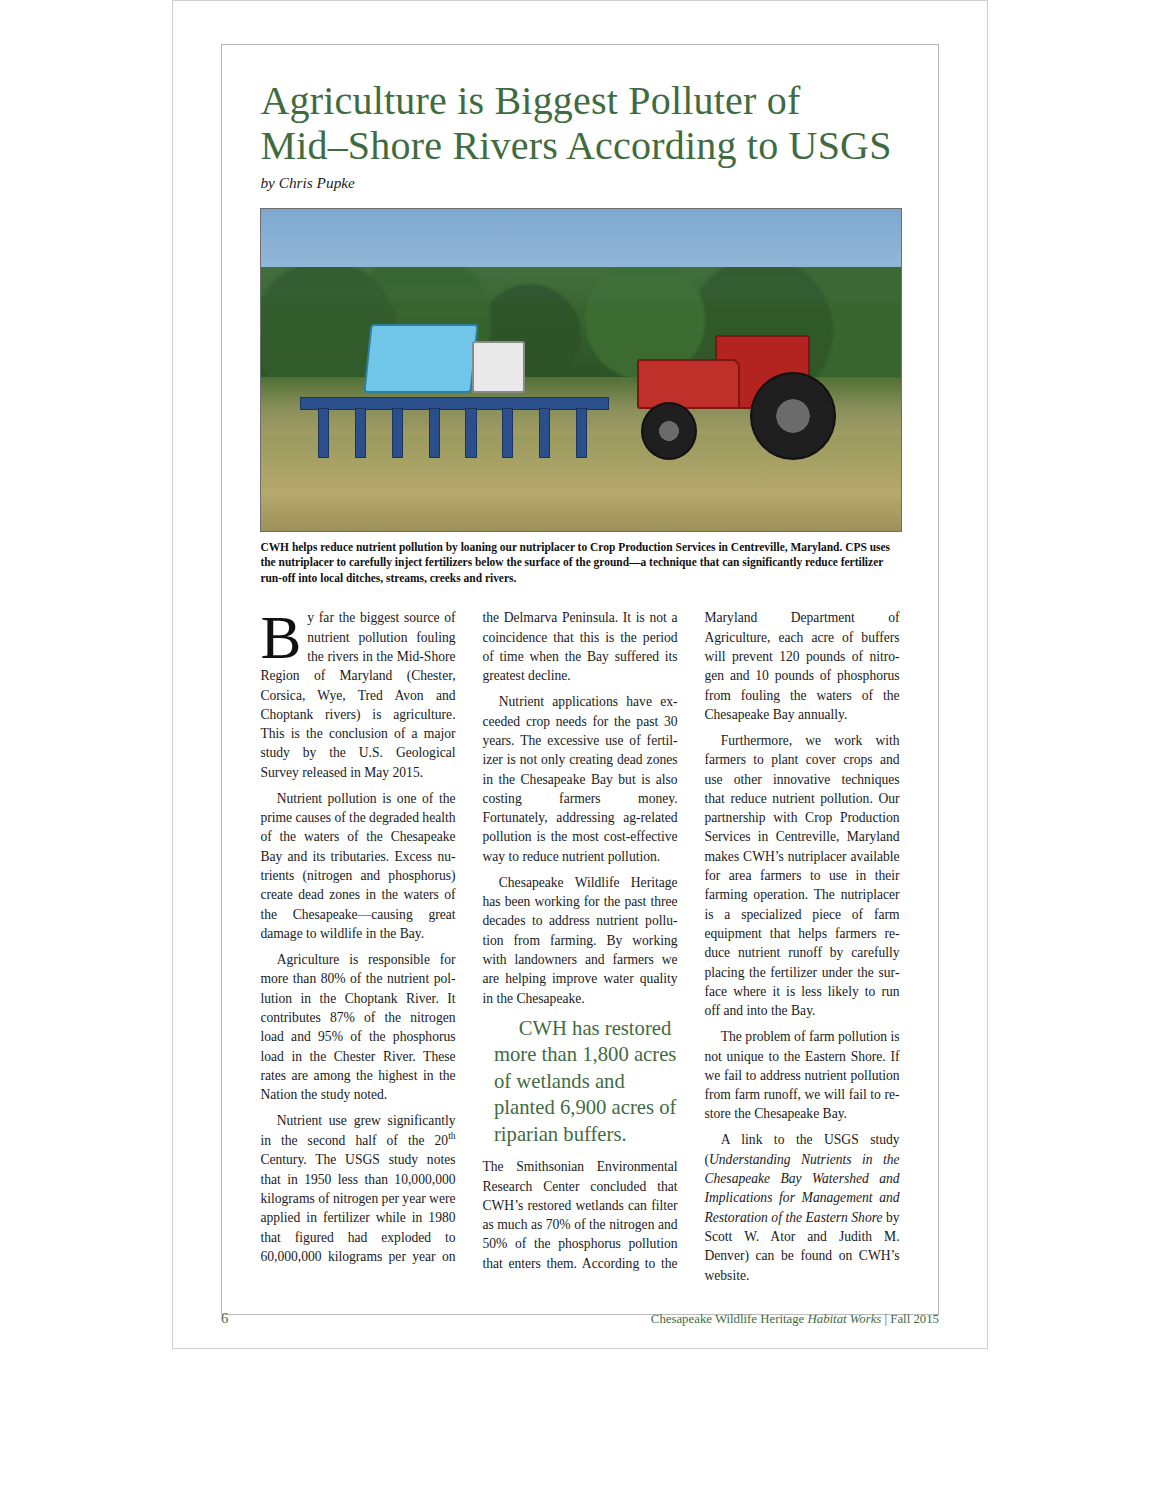Agriculture is Biggest Polluter of
Mid–Shore Rivers According to USGS
by Chris Pupke
CWH helps reduce nutrient pollution by loaning our nutriplacer to Crop Production Services in Centreville, Maryland. CPS uses the nutriplacer to carefully inject fertilizers below the surface of the ground—a technique that can significantly reduce fertilizer run-off into local ditches, streams, creeks and rivers.
By far the biggest source of nutrient pollution fouling the rivers in the Mid-Shore Region of Maryland (Chester, Corsica, Wye, Tred Avon and Choptank rivers) is agriculture. This is the conclusion of a major study by the U.S. Geological Survey released in May 2015.
Nutrient pollution is one of the prime causes of the degraded health of the waters of the Chesapeake Bay and its tributaries. Excess nutrients (nitrogen and phosphorus) create dead zones in the waters of the Chesapeake—causing great damage to wildlife in the Bay.
Agriculture is responsible for more than 80% of the nutrient pollution in the Choptank River. It contributes 87% of the nitrogen load and 95% of the phosphorus load in the Chester River. These rates are among the highest in the Nation the study noted.
Nutrient use grew significantly in the second half of the 20th Century. The USGS study notes that in 1950 less than 10,000,000 kilograms of nitrogen per year were applied in fertilizer while in 1980 that figured had exploded to 60,000,000 kilograms per year on the Delmarva Peninsula. It is not a coincidence that this is the period of time when the Bay suffered its greatest decline.
Nutrient applications have exceeded crop needs for the past 30 years. The excessive use of fertilizer is not only creating dead zones in the Chesapeake Bay but is also costing farmers money. Fortunately, addressing ag-related pollution is the most cost-effective way to reduce nutrient pollution.
Chesapeake Wildlife Heritage has been working for the past three decades to address nutrient pollution from farming. By working with landowners and farmers we are helping improve water quality in the Chesapeake.
CWH has restored more than 1,800 acres of wetlands and planted 6,900 acres of riparian buffers.
The Smithsonian Environmental Research Center concluded that CWH’s restored wetlands can filter as much as 70% of the nitrogen and 50% of the phosphorus pollution that enters them. According to the Maryland Department of Agriculture, each acre of buffers will prevent 120 pounds of nitrogen and 10 pounds of phosphorus from fouling the waters of the Chesapeake Bay annually.
Furthermore, we work with farmers to plant cover crops and use other innovative techniques that reduce nutrient pollution. Our partnership with Crop Production Services in Centreville, Maryland makes CWH’s nutriplacer available for area farmers to use in their farming operation. The nutriplacer is a specialized piece of farm equipment that helps farmers reduce nutrient runoff by carefully placing the fertilizer under the surface where it is less likely to run off and into the Bay.
The problem of farm pollution is not unique to the Eastern Shore. If we fail to address nutrient pollution from farm runoff, we will fail to restore the Chesapeake Bay.
A link to the USGS study (Understanding Nutrients in the Chesapeake Bay Watershed and Implications for Management and Restoration of the Eastern Shore by Scott W. Ator and Judith M. Denver) can be found on CWH’s website.
6
Chesapeake Wildlife Heritage Habitat Works | Fall 2015